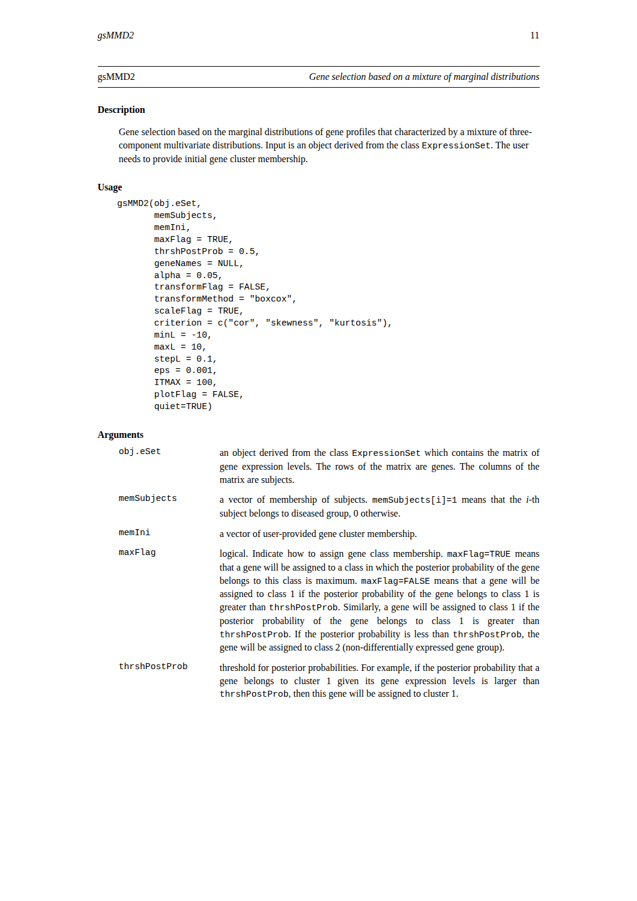gsMMD2 11
gsMMD2 Gene selection based on a mixture of marginal distributions
Description
Gene selection based on the marginal distributions of gene profiles that characterized by a mixture of three-component multivariate distributions. Input is an object derived from the class ExpressionSet. The user needs to provide initial gene cluster membership.
Usage
gsMMD2(obj.eSet,
       memSubjects,
       memIni,
       maxFlag = TRUE,
       thrshPostProb = 0.5,
       geneNames = NULL,
       alpha = 0.05,
       transformFlag = FALSE,
       transformMethod = "boxcox",
       scaleFlag = TRUE,
       criterion = c("cor", "skewness", "kurtosis"),
       minL = -10,
       maxL = 10,
       stepL = 0.1,
       eps = 0.001,
       ITMAX = 100,
       plotFlag = FALSE,
       quiet=TRUE)
Arguments
obj.eSet
an object derived from the class ExpressionSet which contains the matrix of gene expression levels. The rows of the matrix are genes. The columns of the matrix are subjects.
memSubjects
a vector of membership of subjects. memSubjects[i]=1 means that the i-th subject belongs to diseased group, 0 otherwise.
memIni
a vector of user-provided gene cluster membership.
maxFlag
logical. Indicate how to assign gene class membership. maxFlag=TRUE means that a gene will be assigned to a class in which the posterior probability of the gene belongs to this class is maximum. maxFlag=FALSE means that a gene will be assigned to class 1 if the posterior probability of the gene belongs to class 1 is greater than thrshPostProb. Similarly, a gene will be assigned to class 1 if the posterior probability of the gene belongs to class 1 is greater than thrshPostProb. If the posterior probability is less than thrshPostProb, the gene will be assigned to class 2 (non-differentially expressed gene group).
thrshPostProb
threshold for posterior probabilities. For example, if the posterior probability that a gene belongs to cluster 1 given its gene expression levels is larger than thrshPostProb, then this gene will be assigned to cluster 1.